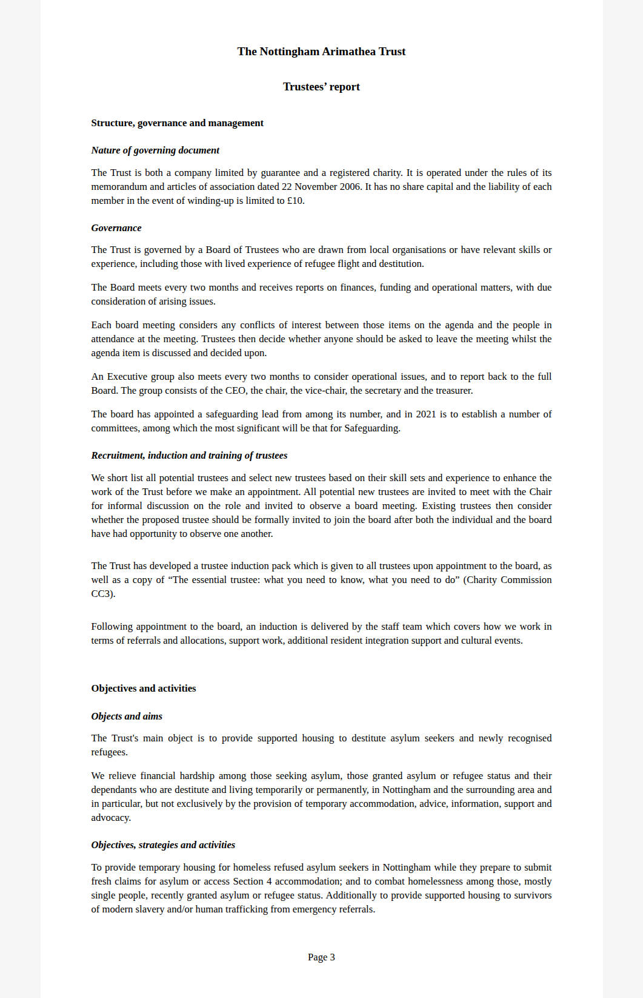The Nottingham Arimathea Trust
Trustees’ report
Structure, governance and management
Nature of governing document
The Trust is both a company limited by guarantee and a registered charity. It is operated under the rules of its memorandum and articles of association dated 22 November 2006. It has no share capital and the liability of each member in the event of winding-up is limited to £10.
Governance
The Trust is governed by a Board of Trustees who are drawn from local organisations or have relevant skills or experience, including those with lived experience of refugee flight and destitution.
The Board meets every two months and receives reports on finances, funding and operational matters, with due consideration of arising issues.
Each board meeting considers any conflicts of interest between those items on the agenda and the people in attendance at the meeting. Trustees then decide whether anyone should be asked to leave the meeting whilst the agenda item is discussed and decided upon.
An Executive group also meets every two months to consider operational issues, and to report back to the full Board. The group consists of the CEO, the chair, the vice-chair, the secretary and the treasurer.
The board has appointed a safeguarding lead from among its number, and in 2021 is to establish a number of committees, among which the most significant will be that for Safeguarding.
Recruitment, induction and training of trustees
We short list all potential trustees and select new trustees based on their skill sets and experience to enhance the work of the Trust before we make an appointment. All potential new trustees are invited to meet with the Chair for informal discussion on the role and invited to observe a board meeting. Existing trustees then consider whether the proposed trustee should be formally invited to join the board after both the individual and the board have had opportunity to observe one another.
The Trust has developed a trustee induction pack which is given to all trustees upon appointment to the board, as well as a copy of “The essential trustee: what you need to know, what you need to do” (Charity Commission CC3).
Following appointment to the board, an induction is delivered by the staff team which covers how we work in terms of referrals and allocations, support work, additional resident integration support and cultural events.
Objectives and activities
Objects and aims
The Trust's main object is to provide supported housing to destitute asylum seekers and newly recognised refugees.
We relieve financial hardship among those seeking asylum, those granted asylum or refugee status and their dependants who are destitute and living temporarily or permanently, in Nottingham and the surrounding area and in particular, but not exclusively by the provision of temporary accommodation, advice, information, support and advocacy.
Objectives, strategies and activities
To provide temporary housing for homeless refused asylum seekers in Nottingham while they prepare to submit fresh claims for asylum or access Section 4 accommodation; and to combat homelessness among those, mostly single people, recently granted asylum or refugee status. Additionally to provide supported housing to survivors of modern slavery and/or human trafficking from emergency referrals.
Page 3